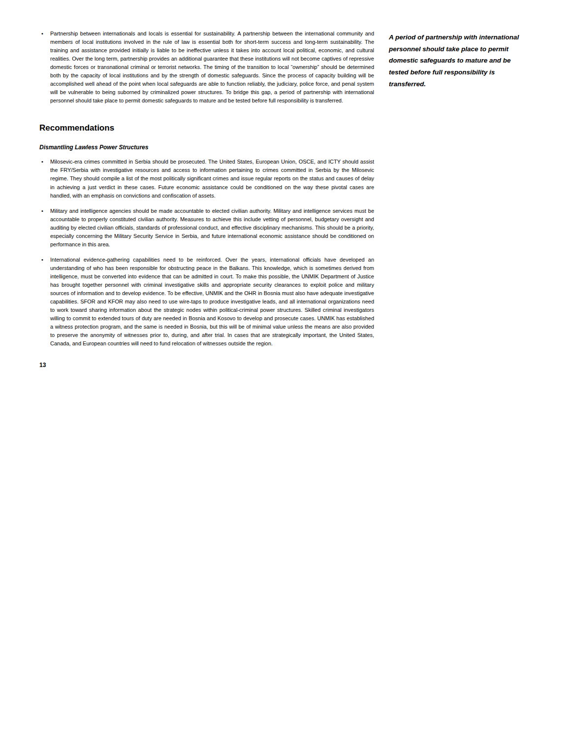Partnership between internationals and locals is essential for sustainability. A partnership between the international community and members of local institutions involved in the rule of law is essential both for short-term success and long-term sustainability. The training and assistance provided initially is liable to be ineffective unless it takes into account local political, economic, and cultural realities. Over the long term, partnership provides an additional guarantee that these institutions will not become captives of repressive domestic forces or transnational criminal or terrorist networks. The timing of the transition to local “ownership” should be determined both by the capacity of local institutions and by the strength of domestic safeguards. Since the process of capacity building will be accomplished well ahead of the point when local safeguards are able to function reliably, the judiciary, police force, and penal system will be vulnerable to being suborned by criminalized power structures. To bridge this gap, a period of partnership with international personnel should take place to permit domestic safeguards to mature and be tested before full responsibility is transferred.
Recommendations
Dismantling Lawless Power Structures
Milosevic-era crimes committed in Serbia should be prosecuted. The United States, European Union, OSCE, and ICTY should assist the FRY/Serbia with investigative resources and access to information pertaining to crimes committed in Serbia by the Milosevic regime. They should compile a list of the most politically significant crimes and issue regular reports on the status and causes of delay in achieving a just verdict in these cases. Future economic assistance could be conditioned on the way these pivotal cases are handled, with an emphasis on convictions and confiscation of assets.
Military and intelligence agencies should be made accountable to elected civilian authority. Military and intelligence services must be accountable to properly constituted civilian authority. Measures to achieve this include vetting of personnel, budgetary oversight and auditing by elected civilian officials, standards of professional conduct, and effective disciplinary mechanisms. This should be a priority, especially concerning the Military Security Service in Serbia, and future international economic assistance should be conditioned on performance in this area.
International evidence-gathering capabilities need to be reinforced. Over the years, international officials have developed an understanding of who has been responsible for obstructing peace in the Balkans. This knowledge, which is sometimes derived from intelligence, must be converted into evidence that can be admitted in court. To make this possible, the UNMIK Department of Justice has brought together personnel with criminal investigative skills and appropriate security clearances to exploit police and military sources of information and to develop evidence. To be effective, UNMIK and the OHR in Bosnia must also have adequate investigative capabilities. SFOR and KFOR may also need to use wire-taps to produce investigative leads, and all international organizations need to work toward sharing information about the strategic nodes within political-criminal power structures. Skilled criminal investigators willing to commit to extended tours of duty are needed in Bosnia and Kosovo to develop and prosecute cases. UNMIK has established a witness protection program, and the same is needed in Bosnia, but this will be of minimal value unless the means are also provided to preserve the anonymity of witnesses prior to, during, and after trial. In cases that are strategically important, the United States, Canada, and European countries will need to fund relocation of witnesses outside the region.
13
A period of partnership with international personnel should take place to permit domestic safeguards to mature and be tested before full responsibility is transferred.